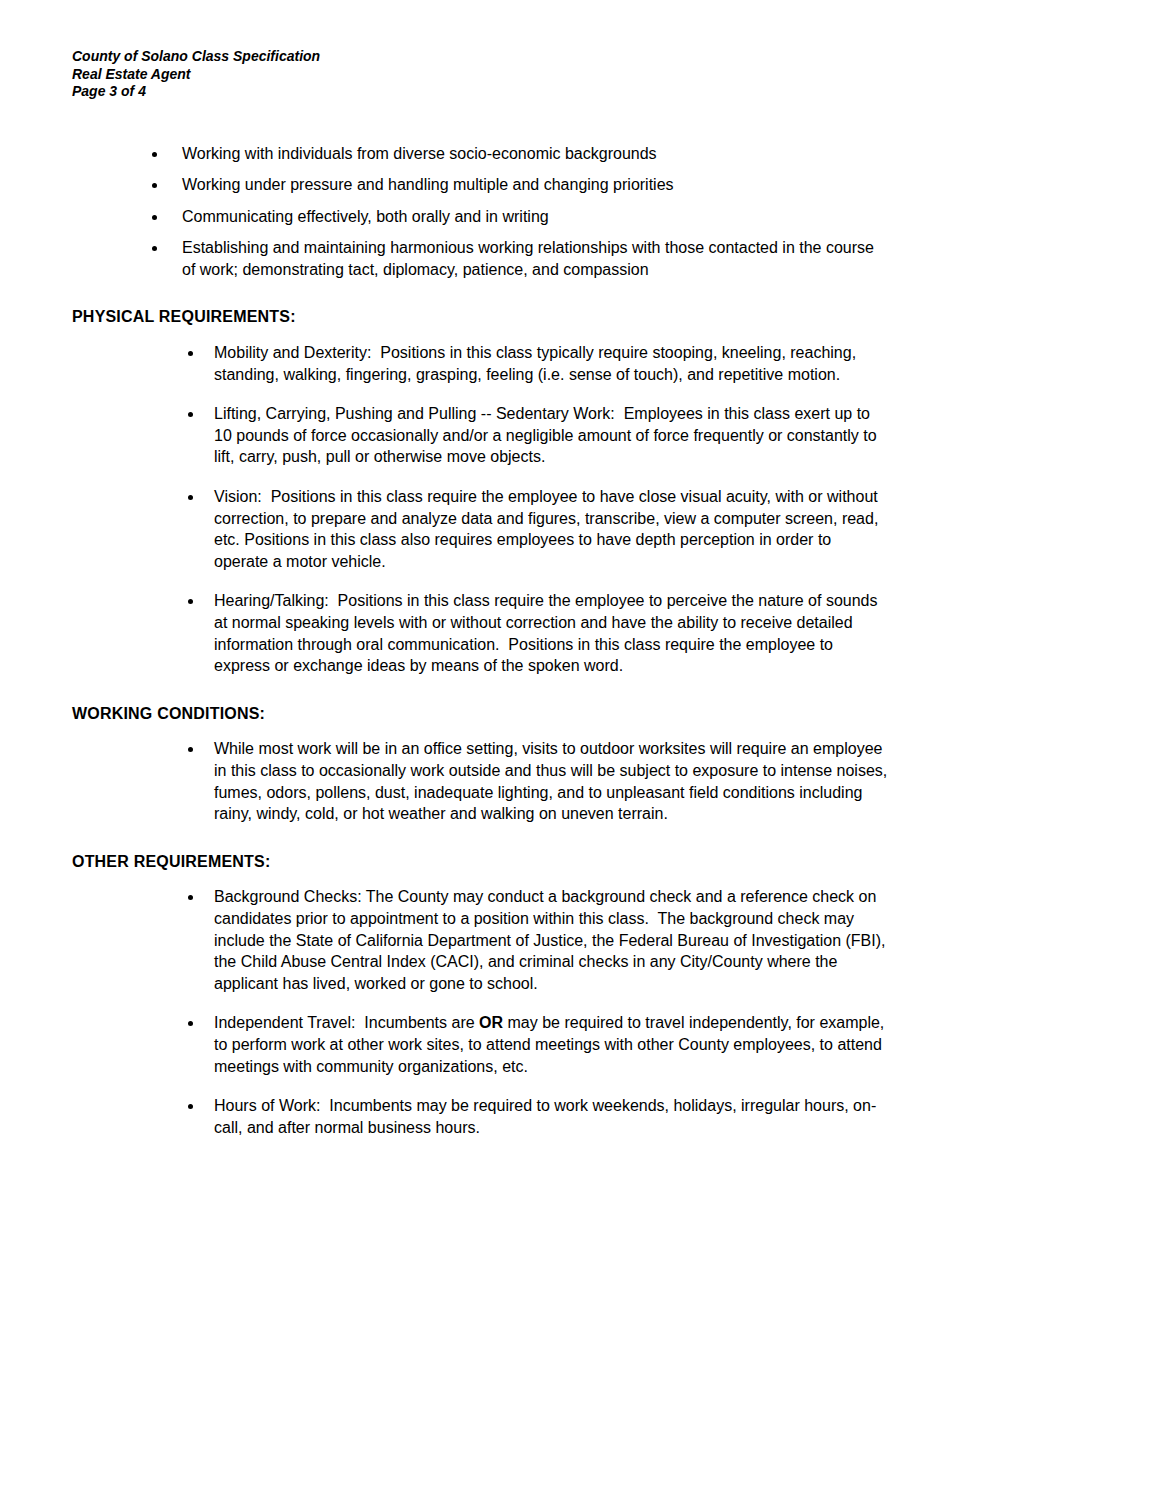County of Solano Class Specification
Real Estate Agent
Page 3 of 4
Working with individuals from diverse socio-economic backgrounds
Working under pressure and handling multiple and changing priorities
Communicating effectively, both orally and in writing
Establishing and maintaining harmonious working relationships with those contacted in the course of work; demonstrating tact, diplomacy, patience, and compassion
PHYSICAL REQUIREMENTS:
Mobility and Dexterity: Positions in this class typically require stooping, kneeling, reaching, standing, walking, fingering, grasping, feeling (i.e. sense of touch), and repetitive motion.
Lifting, Carrying, Pushing and Pulling -- Sedentary Work: Employees in this class exert up to 10 pounds of force occasionally and/or a negligible amount of force frequently or constantly to lift, carry, push, pull or otherwise move objects.
Vision: Positions in this class require the employee to have close visual acuity, with or without correction, to prepare and analyze data and figures, transcribe, view a computer screen, read, etc. Positions in this class also requires employees to have depth perception in order to operate a motor vehicle.
Hearing/Talking: Positions in this class require the employee to perceive the nature of sounds at normal speaking levels with or without correction and have the ability to receive detailed information through oral communication. Positions in this class require the employee to express or exchange ideas by means of the spoken word.
WORKING CONDITIONS:
While most work will be in an office setting, visits to outdoor worksites will require an employee in this class to occasionally work outside and thus will be subject to exposure to intense noises, fumes, odors, pollens, dust, inadequate lighting, and to unpleasant field conditions including rainy, windy, cold, or hot weather and walking on uneven terrain.
OTHER REQUIREMENTS:
Background Checks: The County may conduct a background check and a reference check on candidates prior to appointment to a position within this class. The background check may include the State of California Department of Justice, the Federal Bureau of Investigation (FBI), the Child Abuse Central Index (CACI), and criminal checks in any City/County where the applicant has lived, worked or gone to school.
Independent Travel: Incumbents are OR may be required to travel independently, for example, to perform work at other work sites, to attend meetings with other County employees, to attend meetings with community organizations, etc.
Hours of Work: Incumbents may be required to work weekends, holidays, irregular hours, on-call, and after normal business hours.